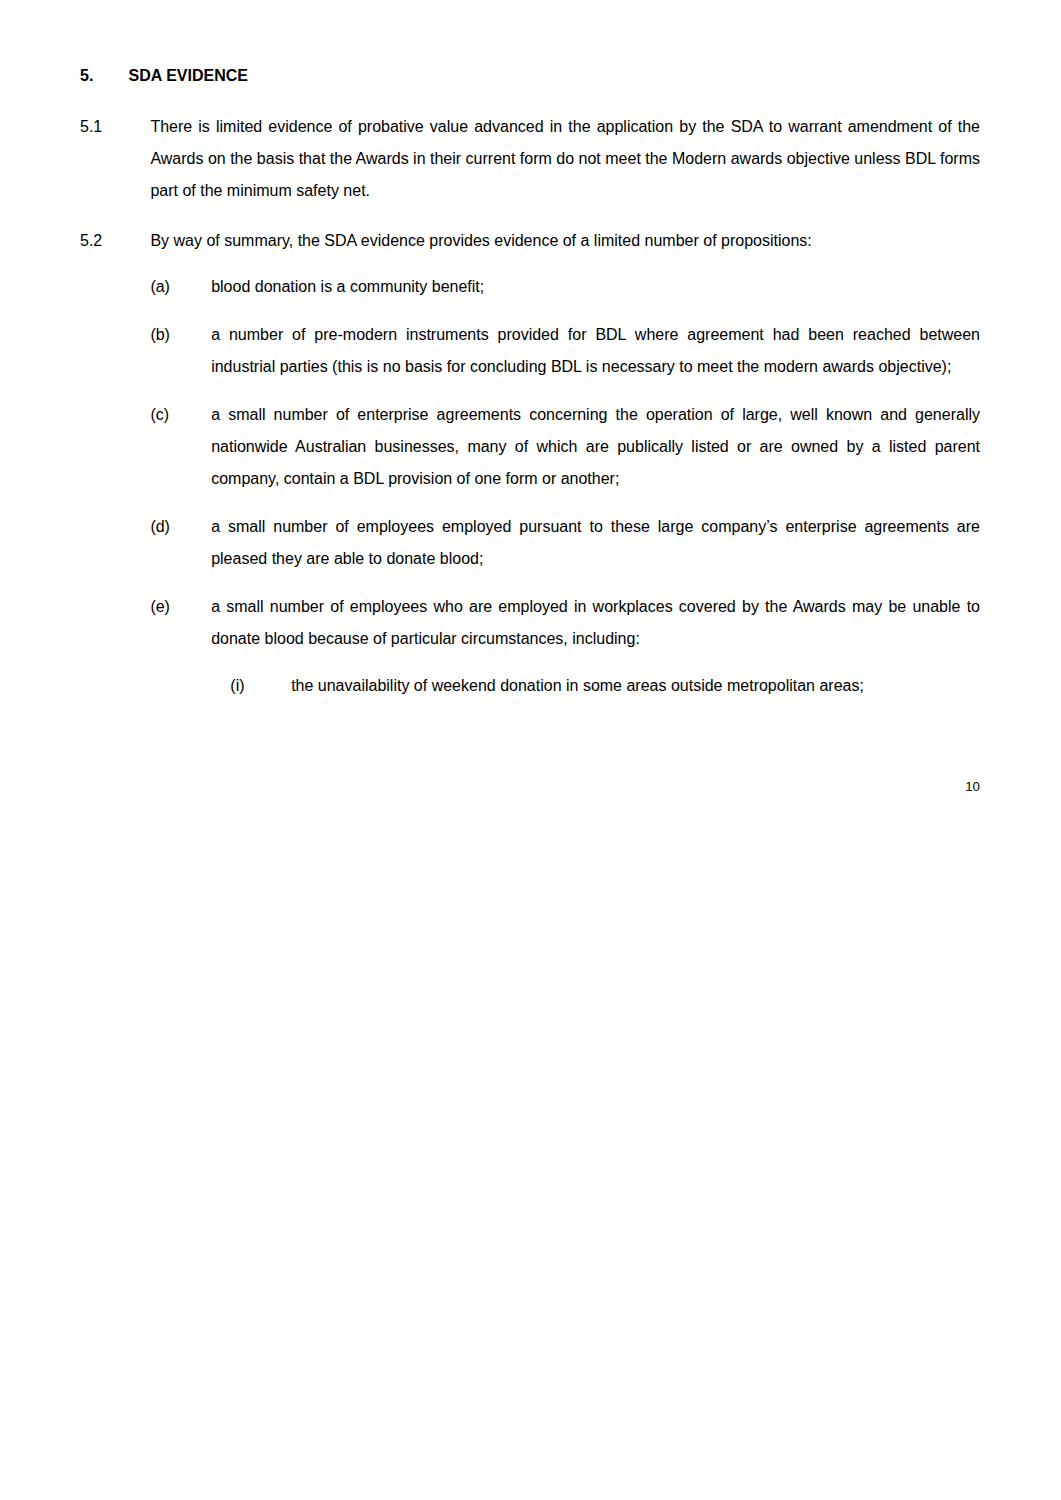5. SDA EVIDENCE
5.1 There is limited evidence of probative value advanced in the application by the SDA to warrant amendment of the Awards on the basis that the Awards in their current form do not meet the Modern awards objective unless BDL forms part of the minimum safety net.
5.2 By way of summary, the SDA evidence provides evidence of a limited number of propositions:
(a) blood donation is a community benefit;
(b) a number of pre-modern instruments provided for BDL where agreement had been reached between industrial parties (this is no basis for concluding BDL is necessary to meet the modern awards objective);
(c) a small number of enterprise agreements concerning the operation of large, well known and generally nationwide Australian businesses, many of which are publically listed or are owned by a listed parent company, contain a BDL provision of one form or another;
(d) a small number of employees employed pursuant to these large company’s enterprise agreements are pleased they are able to donate blood;
(e) a small number of employees who are employed in workplaces covered by the Awards may be unable to donate blood because of particular circumstances, including:
(i) the unavailability of weekend donation in some areas outside metropolitan areas;
10